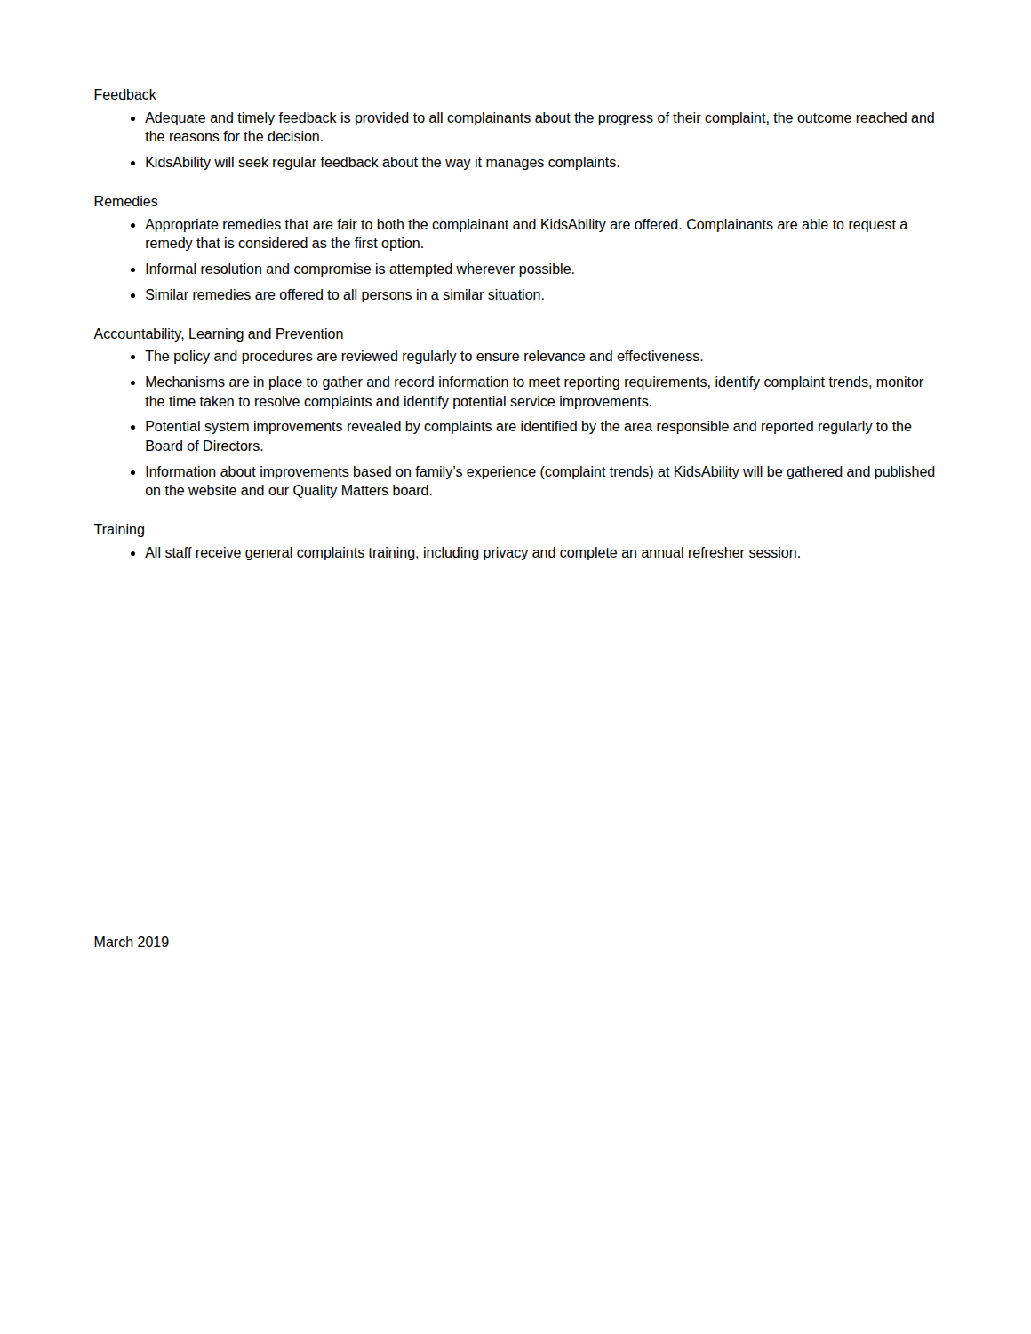Feedback
Adequate and timely feedback is provided to all complainants about the progress of their complaint, the outcome reached and the reasons for the decision.
KidsAbility will seek regular feedback about the way it manages complaints.
Remedies
Appropriate remedies that are fair to both the complainant and KidsAbility are offered. Complainants are able to request a remedy that is considered as the first option.
Informal resolution and compromise is attempted wherever possible.
Similar remedies are offered to all persons in a similar situation.
Accountability, Learning and Prevention
The policy and procedures are reviewed regularly to ensure relevance and effectiveness.
Mechanisms are in place to gather and record information to meet reporting requirements, identify complaint trends, monitor the time taken to resolve complaints and identify potential service improvements.
Potential system improvements revealed by complaints are identified by the area responsible and reported regularly to the Board of Directors.
Information about improvements based on family’s experience (complaint trends) at KidsAbility will be gathered and published on the website and our Quality Matters board.
Training
All staff receive general complaints training, including privacy and complete an annual refresher session.
March 2019